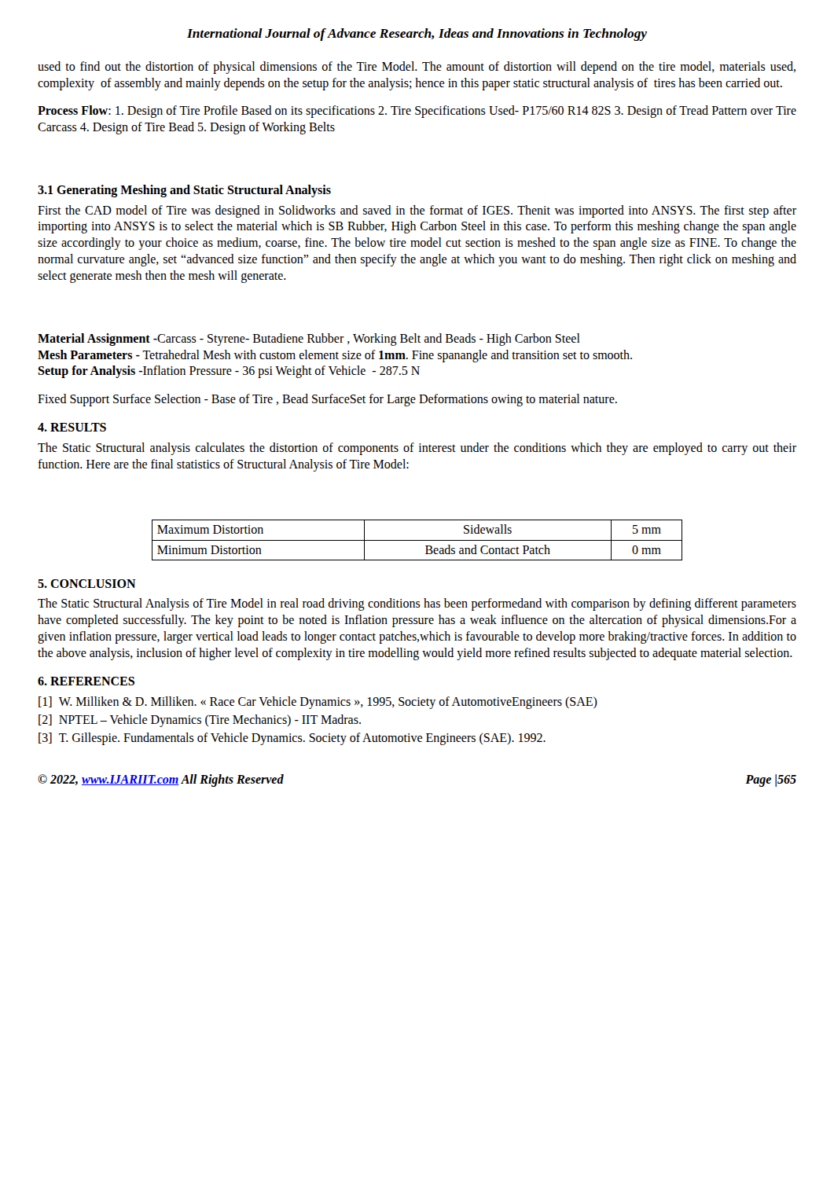International Journal of Advance Research, Ideas and Innovations in Technology
used to find out the distortion of physical dimensions of the Tire Model. The amount of distortion will depend on the tire model, materials used, complexity of assembly and mainly depends on the setup for the analysis; hence in this paper static structural analysis of tires has been carried out.
Process Flow: 1. Design of Tire Profile Based on its specifications 2. Tire Specifications Used- P175/60 R14 82S 3. Design of Tread Pattern over Tire Carcass 4. Design of Tire Bead 5. Design of Working Belts
3.1 Generating Meshing and Static Structural Analysis
First the CAD model of Tire was designed in Solidworks and saved in the format of IGES. Thenit was imported into ANSYS. The first step after importing into ANSYS is to select the material which is SB Rubber, High Carbon Steel in this case. To perform this meshing change the span angle size accordingly to your choice as medium, coarse, fine. The below tire model cut section is meshed to the span angle size as FINE. To change the normal curvature angle, set “advanced size function” and then specify the angle at which you want to do meshing. Then right click on meshing and select generate mesh then the mesh will generate.
Material Assignment -Carcass - Styrene- Butadiene Rubber , Working Belt and Beads - High Carbon Steel
Mesh Parameters - Tetrahedral Mesh with custom element size of 1mm. Fine spanangle and transition set to smooth.
Setup for Analysis -Inflation Pressure - 36 psi Weight of Vehicle - 287.5 N
Fixed Support Surface Selection - Base of Tire , Bead SurfaceSet for Large Deformations owing to material nature.
4. RESULTS
The Static Structural analysis calculates the distortion of components of interest under the conditions which they are employed to carry out their function. Here are the final statistics of Structural Analysis of Tire Model:
| Maximum Distortion | Sidewalls | 5 mm |
| Minimum Distortion | Beads and Contact Patch | 0 mm |
5. CONCLUSION
The Static Structural Analysis of Tire Model in real road driving conditions has been performedand with comparison by defining different parameters have completed successfully. The key point to be noted is Inflation pressure has a weak influence on the altercation of physical dimensions.For a given inflation pressure, larger vertical load leads to longer contact patches,which is favourable to develop more braking/tractive forces. In addition to the above analysis, inclusion of higher level of complexity in tire modelling would yield more refined results subjected to adequate material selection.
6. REFERENCES
[1] W. Milliken & D. Milliken. « Race Car Vehicle Dynamics », 1995, Society of AutomotiveEngineers (SAE)
[2] NPTEL – Vehicle Dynamics (Tire Mechanics) - IIT Madras.
[3] T. Gillespie. Fundamentals of Vehicle Dynamics. Society of Automotive Engineers (SAE). 1992.
© 2022, www.IJARIIT.com All Rights Reserved Page |565